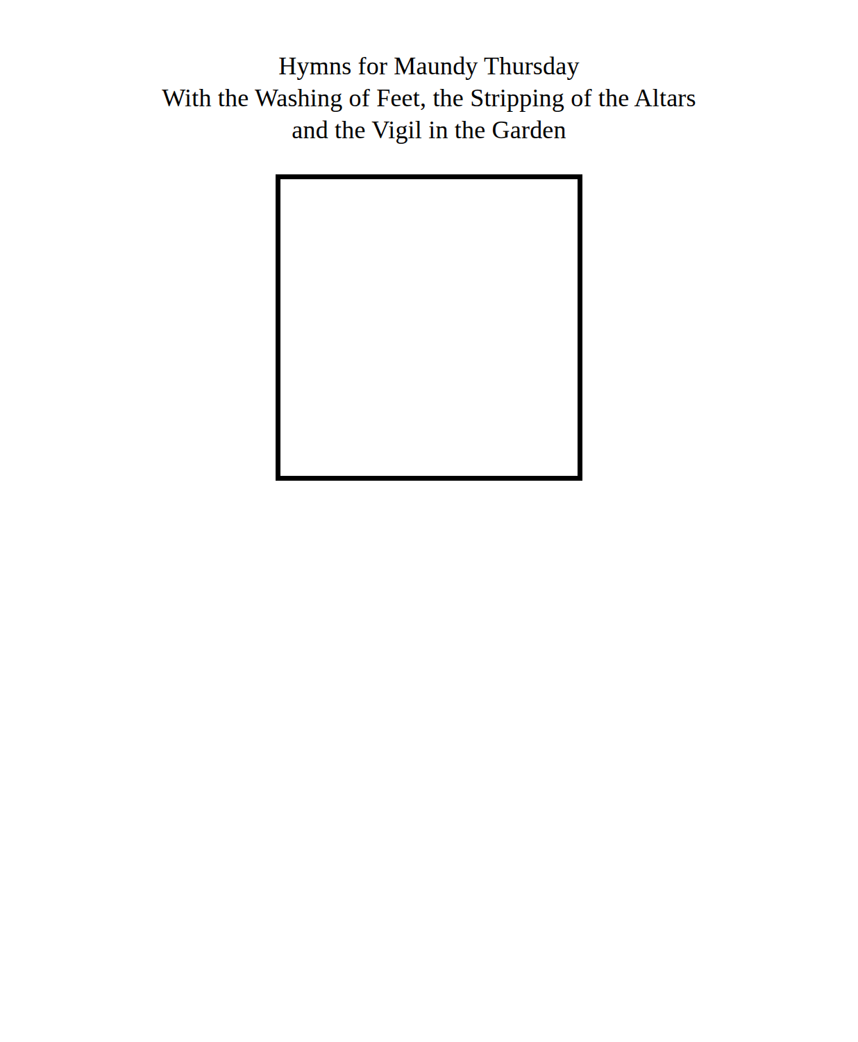Hymns for Maundy Thursday With the Washing of Feet, the Stripping of the Altars and the Vigil in the Garden